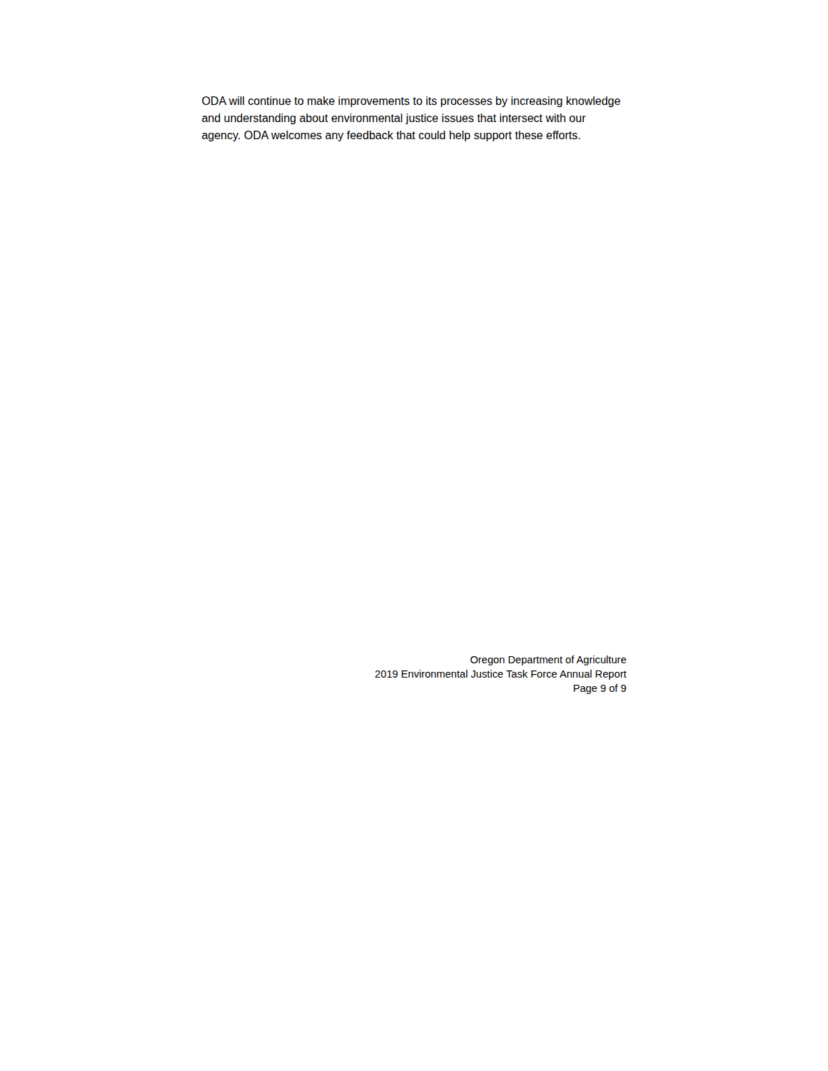ODA will continue to make improvements to its processes by increasing knowledge and understanding about environmental justice issues that intersect with our agency. ODA welcomes any feedback that could help support these efforts.
Oregon Department of Agriculture
2019 Environmental Justice Task Force Annual Report
Page 9 of 9